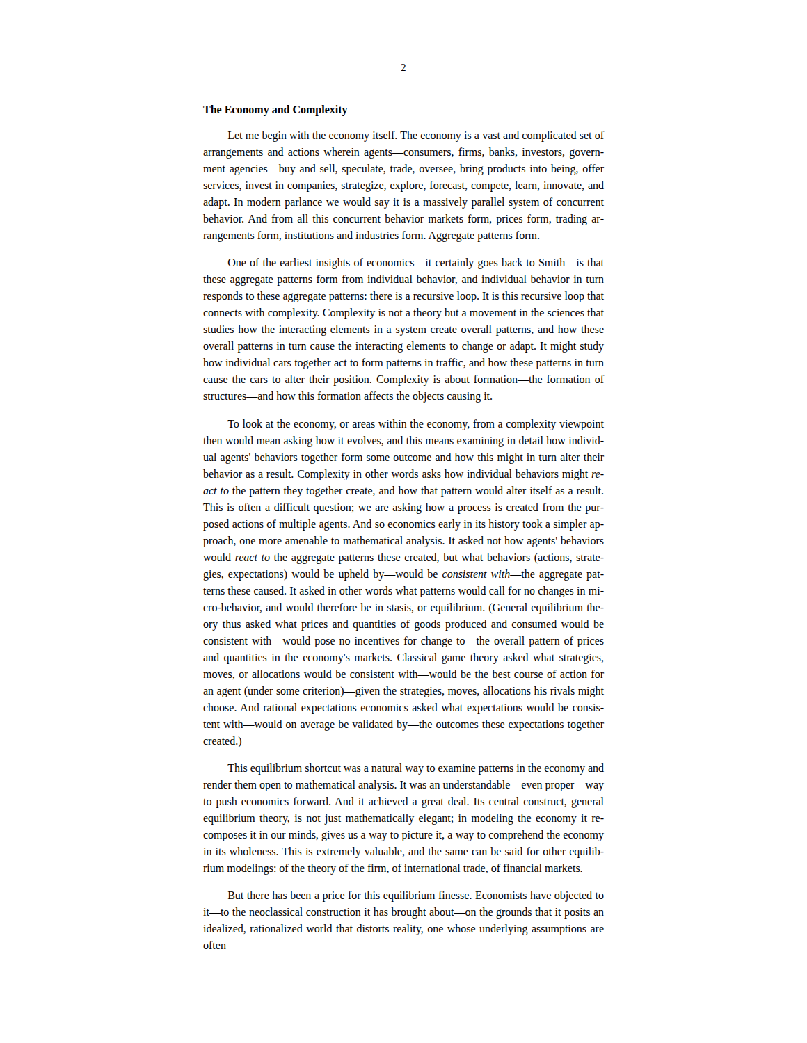2
The Economy and Complexity
Let me begin with the economy itself. The economy is a vast and complicated set of arrangements and actions wherein agents—consumers, firms, banks, investors, government agencies—buy and sell, speculate, trade, oversee, bring products into being, offer services, invest in companies, strategize, explore, forecast, compete, learn, innovate, and adapt. In modern parlance we would say it is a massively parallel system of concurrent behavior. And from all this concurrent behavior markets form, prices form, trading arrangements form, institutions and industries form. Aggregate patterns form.
One of the earliest insights of economics—it certainly goes back to Smith—is that these aggregate patterns form from individual behavior, and individual behavior in turn responds to these aggregate patterns: there is a recursive loop. It is this recursive loop that connects with complexity. Complexity is not a theory but a movement in the sciences that studies how the interacting elements in a system create overall patterns, and how these overall patterns in turn cause the interacting elements to change or adapt. It might study how individual cars together act to form patterns in traffic, and how these patterns in turn cause the cars to alter their position. Complexity is about formation—the formation of structures—and how this formation affects the objects causing it.
To look at the economy, or areas within the economy, from a complexity viewpoint then would mean asking how it evolves, and this means examining in detail how individual agents' behaviors together form some outcome and how this might in turn alter their behavior as a result. Complexity in other words asks how individual behaviors might react to the pattern they together create, and how that pattern would alter itself as a result. This is often a difficult question; we are asking how a process is created from the purposed actions of multiple agents. And so economics early in its history took a simpler approach, one more amenable to mathematical analysis. It asked not how agents' behaviors would react to the aggregate patterns these created, but what behaviors (actions, strategies, expectations) would be upheld by—would be consistent with—the aggregate patterns these caused. It asked in other words what patterns would call for no changes in micro-behavior, and would therefore be in stasis, or equilibrium. (General equilibrium theory thus asked what prices and quantities of goods produced and consumed would be consistent with—would pose no incentives for change to—the overall pattern of prices and quantities in the economy's markets. Classical game theory asked what strategies, moves, or allocations would be consistent with—would be the best course of action for an agent (under some criterion)—given the strategies, moves, allocations his rivals might choose. And rational expectations economics asked what expectations would be consistent with—would on average be validated by—the outcomes these expectations together created.)
This equilibrium shortcut was a natural way to examine patterns in the economy and render them open to mathematical analysis. It was an understandable—even proper—way to push economics forward. And it achieved a great deal. Its central construct, general equilibrium theory, is not just mathematically elegant; in modeling the economy it re-composes it in our minds, gives us a way to picture it, a way to comprehend the economy in its wholeness. This is extremely valuable, and the same can be said for other equilibrium modelings: of the theory of the firm, of international trade, of financial markets.
But there has been a price for this equilibrium finesse. Economists have objected to it—to the neoclassical construction it has brought about—on the grounds that it posits an idealized, rationalized world that distorts reality, one whose underlying assumptions are often